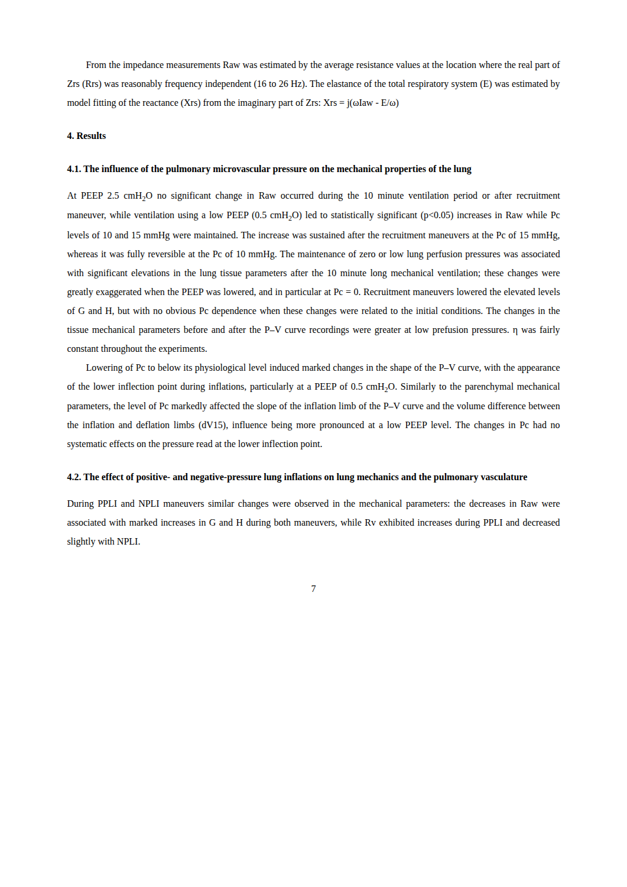From the impedance measurements Raw was estimated by the average resistance values at the location where the real part of Zrs (Rrs) was reasonably frequency independent (16 to 26 Hz). The elastance of the total respiratory system (E) was estimated by model fitting of the reactance (Xrs) from the imaginary part of Zrs: Xrs = j(ωIaw - E/ω)
4. Results
4.1. The influence of the pulmonary microvascular pressure on the mechanical properties of the lung
At PEEP 2.5 cmH2O no significant change in Raw occurred during the 10 minute ventilation period or after recruitment maneuver, while ventilation using a low PEEP (0.5 cmH2O) led to statistically significant (p<0.05) increases in Raw while Pc levels of 10 and 15 mmHg were maintained. The increase was sustained after the recruitment maneuvers at the Pc of 15 mmHg, whereas it was fully reversible at the Pc of 10 mmHg. The maintenance of zero or low lung perfusion pressures was associated with significant elevations in the lung tissue parameters after the 10 minute long mechanical ventilation; these changes were greatly exaggerated when the PEEP was lowered, and in particular at Pc = 0. Recruitment maneuvers lowered the elevated levels of G and H, but with no obvious Pc dependence when these changes were related to the initial conditions. The changes in the tissue mechanical parameters before and after the P–V curve recordings were greater at low prefusion pressures. η was fairly constant throughout the experiments.
Lowering of Pc to below its physiological level induced marked changes in the shape of the P–V curve, with the appearance of the lower inflection point during inflations, particularly at a PEEP of 0.5 cmH2O. Similarly to the parenchymal mechanical parameters, the level of Pc markedly affected the slope of the inflation limb of the P–V curve and the volume difference between the inflation and deflation limbs (dV15), influence being more pronounced at a low PEEP level. The changes in Pc had no systematic effects on the pressure read at the lower inflection point.
4.2. The effect of positive- and negative-pressure lung inflations on lung mechanics and the pulmonary vasculature
During PPLI and NPLI maneuvers similar changes were observed in the mechanical parameters: the decreases in Raw were associated with marked increases in G and H during both maneuvers, while Rv exhibited increases during PPLI and decreased slightly with NPLI.
7